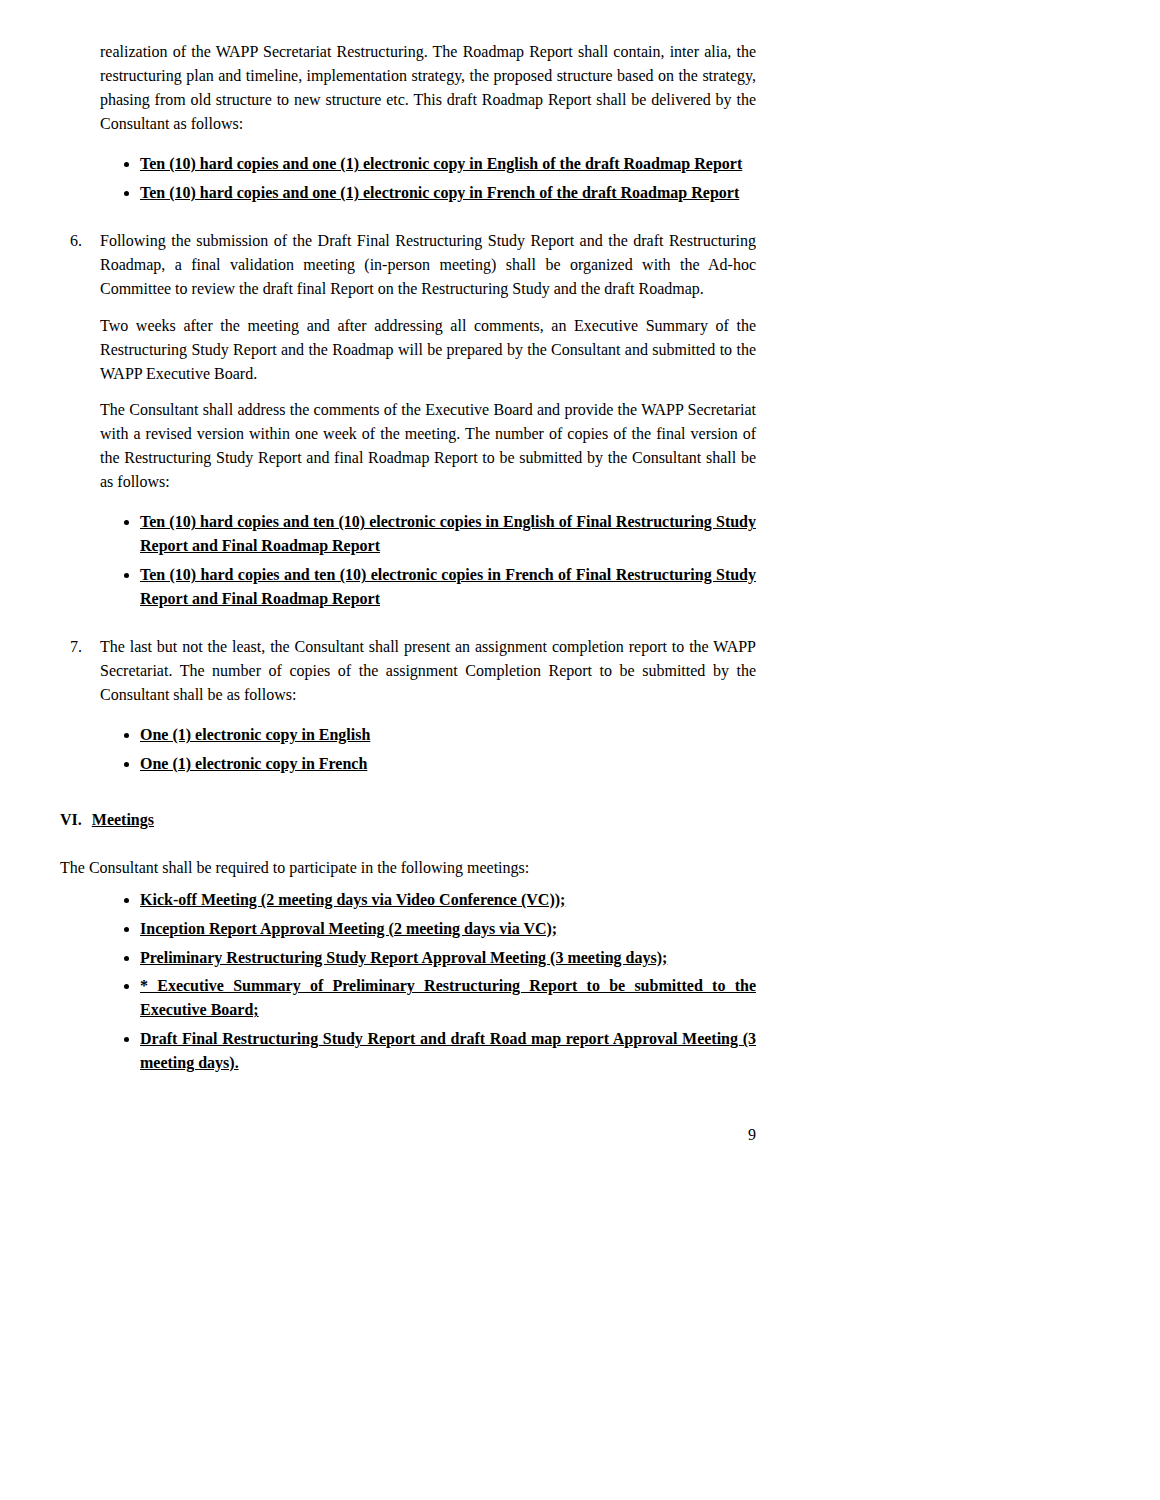realization of the WAPP Secretariat Restructuring. The Roadmap Report shall contain, inter alia, the restructuring plan and timeline, implementation strategy, the proposed structure based on the strategy, phasing from old structure to new structure etc. This draft Roadmap Report shall be delivered by the Consultant as follows:
Ten (10) hard copies and one (1) electronic copy in English of the draft Roadmap Report
Ten (10) hard copies and one (1) electronic copy in French of the draft Roadmap Report
Following the submission of the Draft Final Restructuring Study Report and the draft Restructuring Roadmap, a final validation meeting (in-person meeting) shall be organized with the Ad-hoc Committee to review the draft final Report on the Restructuring Study and the draft Roadmap.
Two weeks after the meeting and after addressing all comments, an Executive Summary of the Restructuring Study Report and the Roadmap will be prepared by the Consultant and submitted to the WAPP Executive Board.
The Consultant shall address the comments of the Executive Board and provide the WAPP Secretariat with a revised version within one week of the meeting. The number of copies of the final version of the Restructuring Study Report and final Roadmap Report to be submitted by the Consultant shall be as follows:
Ten (10) hard copies and ten (10) electronic copies in English of Final Restructuring Study Report and Final Roadmap Report
Ten (10) hard copies and ten (10) electronic copies in French of Final Restructuring Study Report and Final Roadmap Report
The last but not the least, the Consultant shall present an assignment completion report to the WAPP Secretariat. The number of copies of the assignment Completion Report to be submitted by the Consultant shall be as follows:
One (1) electronic copy in English
One (1) electronic copy in French
VI. Meetings
The Consultant shall be required to participate in the following meetings:
Kick-off Meeting (2 meeting days via Video Conference (VC));
Inception Report Approval Meeting (2 meeting days via VC);
Preliminary Restructuring Study Report Approval Meeting (3 meeting days);
* Executive Summary of Preliminary Restructuring Report to be submitted to the Executive Board;
Draft Final Restructuring Study Report and draft Road map report Approval Meeting (3 meeting days).
9